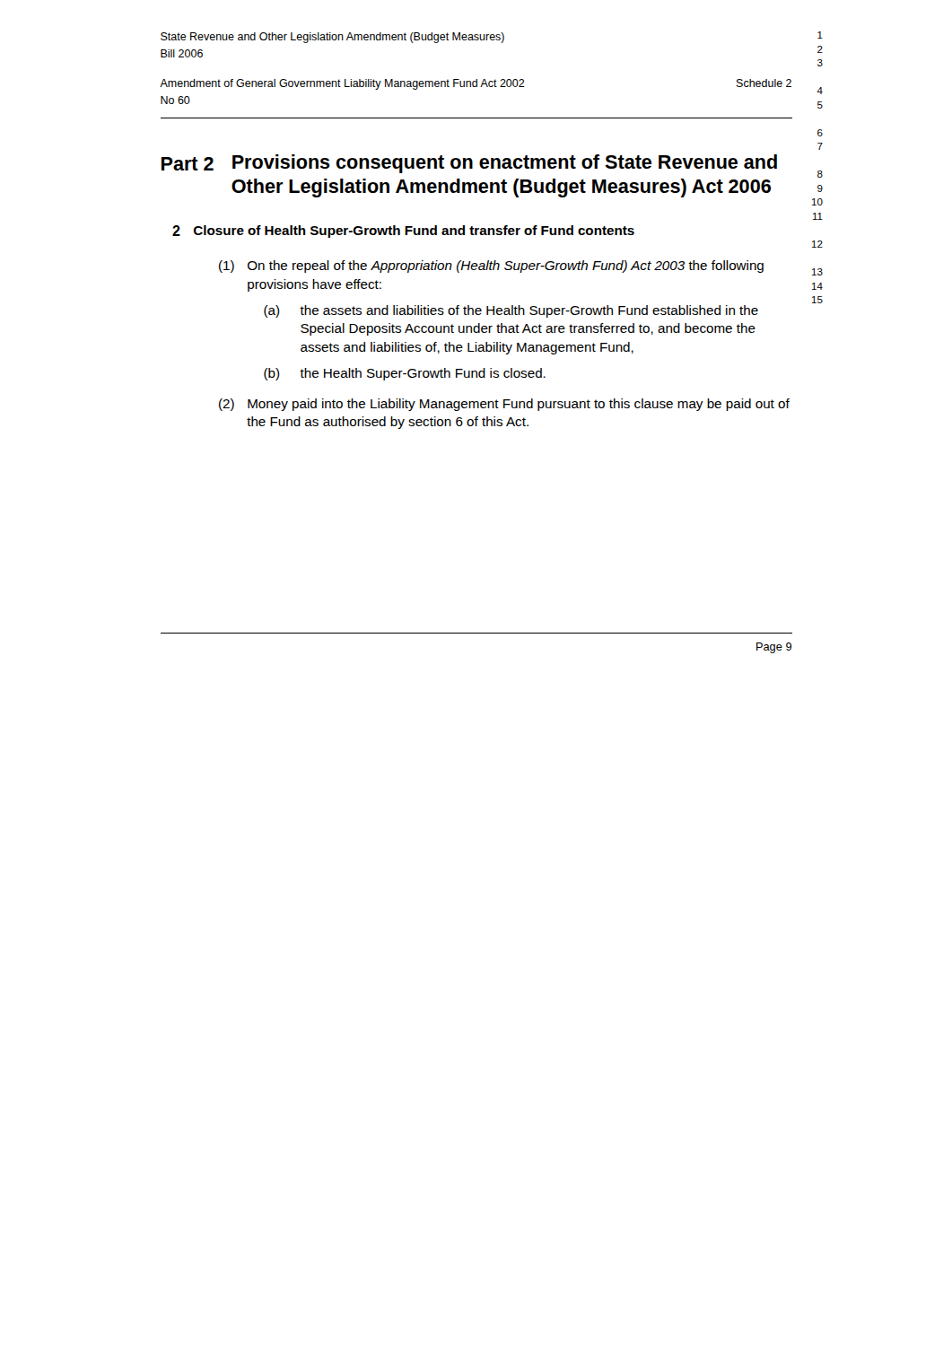State Revenue and Other Legislation Amendment (Budget Measures)
Bill 2006
Amendment of General Government Liability Management Fund Act 2002
No 60
Schedule 2
Part 2
Provisions consequent on enactment of State Revenue and Other Legislation Amendment (Budget Measures) Act 2006
2
Closure of Health Super-Growth Fund and transfer of Fund contents
(1)
On the repeal of the Appropriation (Health Super-Growth Fund) Act 2003 the following provisions have effect:
(a)
the assets and liabilities of the Health Super-Growth Fund established in the Special Deposits Account under that Act are transferred to, and become the assets and liabilities of, the Liability Management Fund,
(b)
the Health Super-Growth Fund is closed.
(2)
Money paid into the Liability Management Fund pursuant to this clause may be paid out of the Fund as authorised by section 6 of this Act.
1
2
3
4
5
6
7
8
9
10
11
12
13
14
15
Page 9